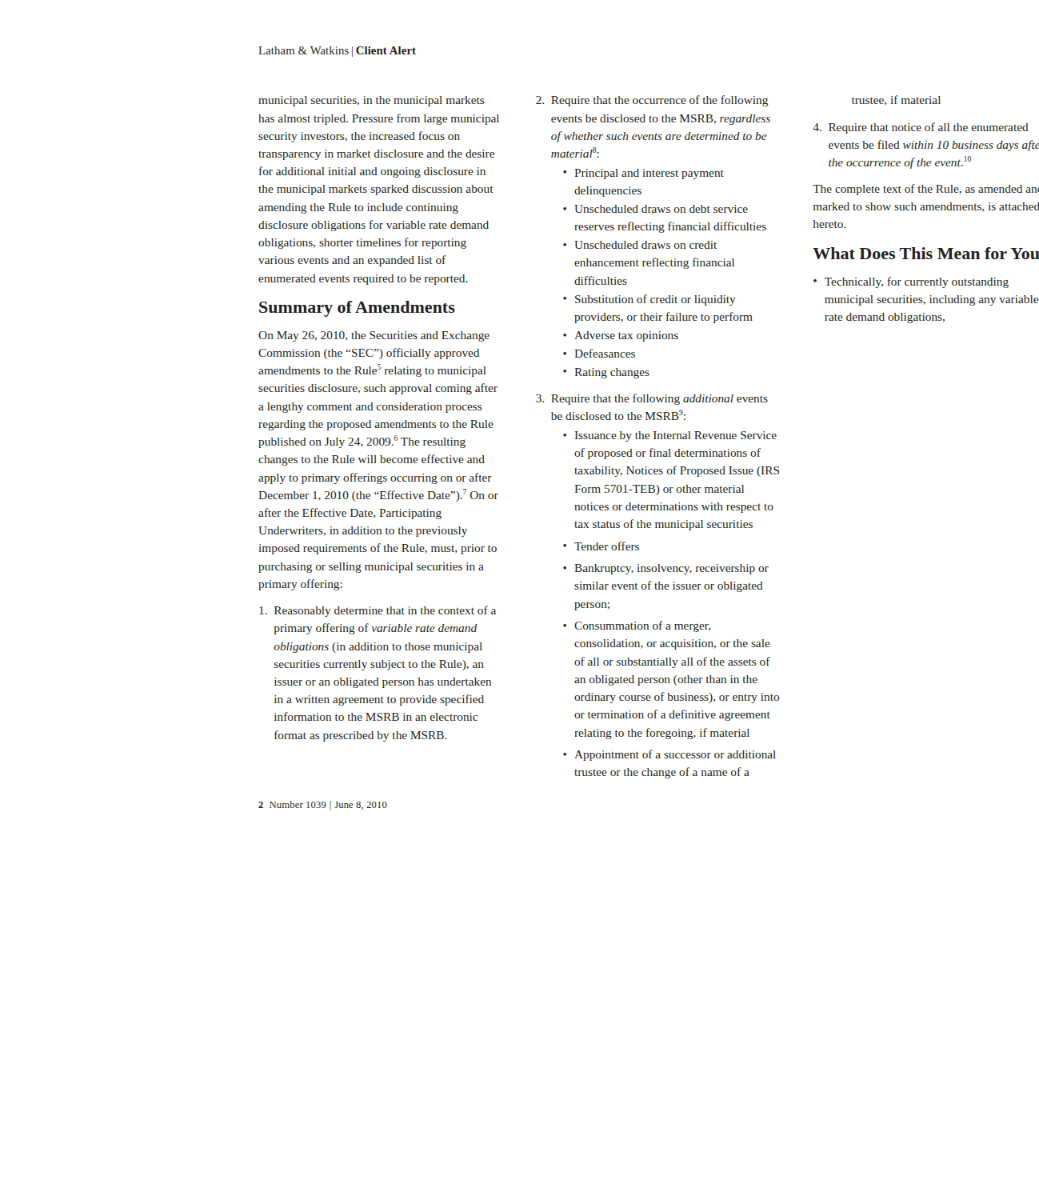Latham & Watkins|Client Alert
municipal securities, in the municipal markets has almost tripled. Pressure from large municipal security investors, the increased focus on transparency in market disclosure and the desire for additional initial and ongoing disclosure in the municipal markets sparked discussion about amending the Rule to include continuing disclosure obligations for variable rate demand obligations, shorter timelines for reporting various events and an expanded list of enumerated events required to be reported.
Summary of Amendments
On May 26, 2010, the Securities and Exchange Commission (the “SEC”) officially approved amendments to the Rule5 relating to municipal securities disclosure, such approval coming after a lengthy comment and consideration process regarding the proposed amendments to the Rule published on July 24, 2009.6 The resulting changes to the Rule will become effective and apply to primary offerings occurring on or after December 1, 2010 (the “Effective Date”).7 On or after the Effective Date, Participating Underwriters, in addition to the previously imposed requirements of the Rule, must, prior to purchasing or selling municipal securities in a primary offering:
Reasonably determine that in the context of a primary offering of variable rate demand obligations (in addition to those municipal securities currently subject to the Rule), an issuer or an obligated person has undertaken in a written agreement to provide specified information to the MSRB in an electronic format as prescribed by the MSRB.
Require that the occurrence of the following events be disclosed to the MSRB, regardless of whether such events are determined to be material8:
Principal and interest payment delinquencies
Unscheduled draws on debt service reserves reflecting financial difficulties
Unscheduled draws on credit enhancement reflecting financial difficulties
Substitution of credit or liquidity providers, or their failure to perform
Adverse tax opinions
Defeasances
Rating changes
Require that the following additional events be disclosed to the MSRB9:
Issuance by the Internal Revenue Service of proposed or final determinations of taxability, Notices of Proposed Issue (IRS Form 5701-TEB) or other material notices or determinations with respect to tax status of the municipal securities
Tender offers
Bankruptcy, insolvency, receivership or similar event of the issuer or obligated person;
Consummation of a merger, consolidation, or acquisition, or the sale of all or substantially all of the assets of an obligated person (other than in the ordinary course of business), or entry into or termination of a definitive agreement relating to the foregoing, if material
Appointment of a successor or additional trustee or the change of a name of a trustee, if material
Require that notice of all the enumerated events be filed within 10 business days after the occurrence of the event.10
The complete text of the Rule, as amended and marked to show such amendments, is attached hereto.
What Does This Mean for You?
Technically, for currently outstanding municipal securities, including any variable rate demand obligations,
2 Number 1039|June 8, 2010